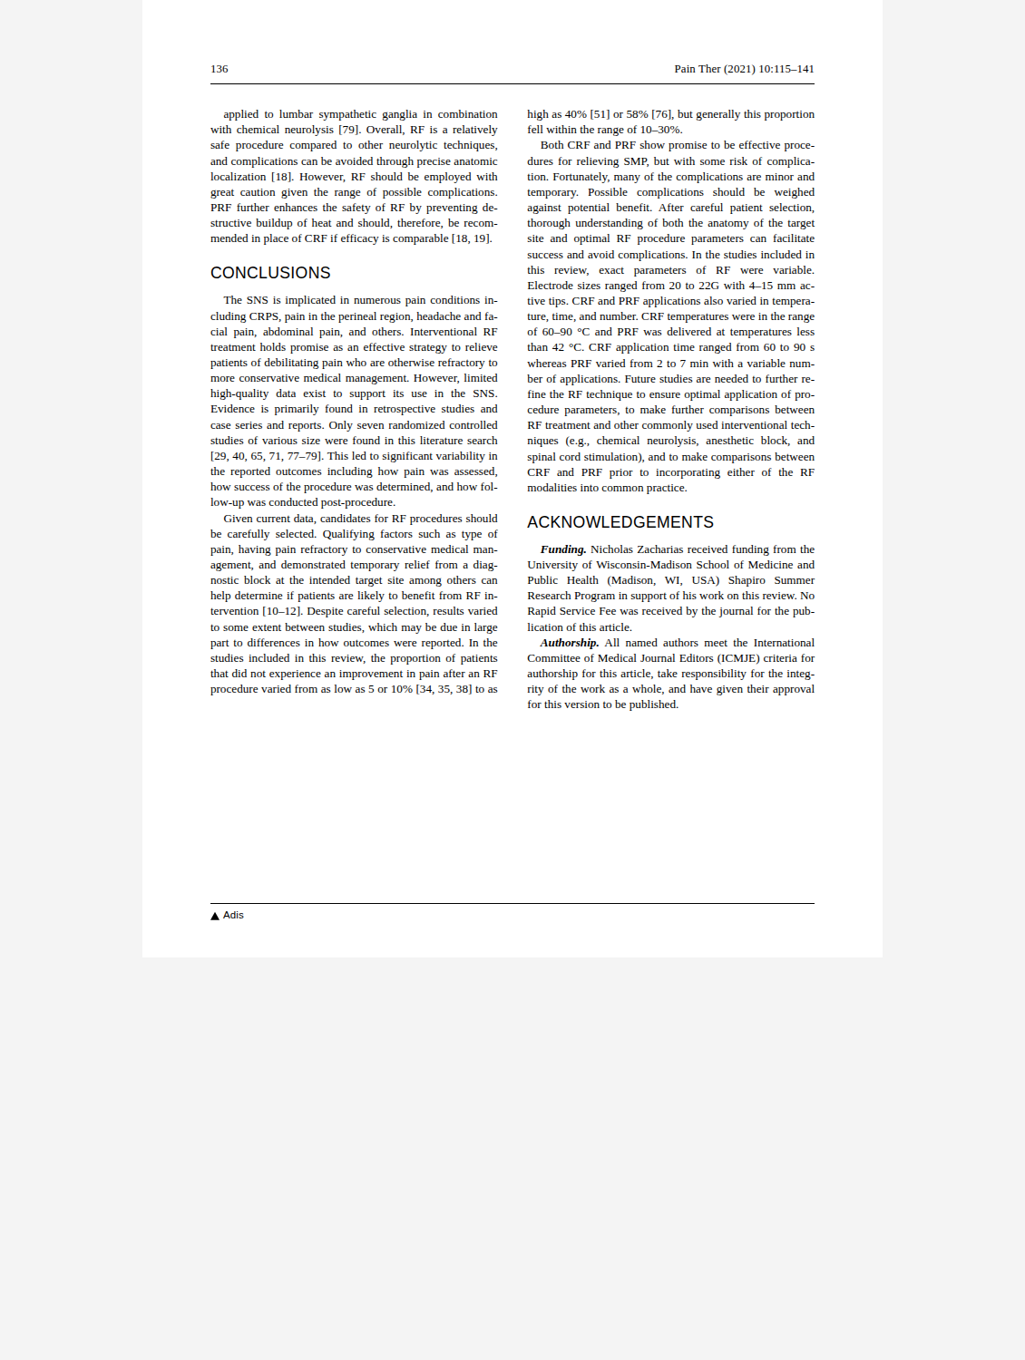136 Pain Ther (2021) 10:115–141
applied to lumbar sympathetic ganglia in combination with chemical neurolysis [79]. Overall, RF is a relatively safe procedure compared to other neurolytic techniques, and complications can be avoided through precise anatomic localization [18]. However, RF should be employed with great caution given the range of possible complications. PRF further enhances the safety of RF by preventing destructive buildup of heat and should, therefore, be recommended in place of CRF if efficacy is comparable [18, 19].
CONCLUSIONS
The SNS is implicated in numerous pain conditions including CRPS, pain in the perineal region, headache and facial pain, abdominal pain, and others. Interventional RF treatment holds promise as an effective strategy to relieve patients of debilitating pain who are otherwise refractory to more conservative medical management. However, limited high-quality data exist to support its use in the SNS. Evidence is primarily found in retrospective studies and case series and reports. Only seven randomized controlled studies of various size were found in this literature search [29, 40, 65, 71, 77–79]. This led to significant variability in the reported outcomes including how pain was assessed, how success of the procedure was determined, and how follow-up was conducted post-procedure.
Given current data, candidates for RF procedures should be carefully selected. Qualifying factors such as type of pain, having pain refractory to conservative medical management, and demonstrated temporary relief from a diagnostic block at the intended target site among others can help determine if patients are likely to benefit from RF intervention [10–12]. Despite careful selection, results varied to some extent between studies, which may be due in large part to differences in how outcomes were reported. In the studies included in this review, the proportion of patients that did not experience an improvement in pain after an RF procedure varied from as low as 5 or 10% [34, 35, 38] to as high as 40% [51] or 58% [76], but generally this proportion fell within the range of 10–30%.
Both CRF and PRF show promise to be effective procedures for relieving SMP, but with some risk of complication. Fortunately, many of the complications are minor and temporary. Possible complications should be weighed against potential benefit. After careful patient selection, thorough understanding of both the anatomy of the target site and optimal RF procedure parameters can facilitate success and avoid complications. In the studies included in this review, exact parameters of RF were variable. Electrode sizes ranged from 20 to 22G with 4–15 mm active tips. CRF and PRF applications also varied in temperature, time, and number. CRF temperatures were in the range of 60–90 °C and PRF was delivered at temperatures less than 42 °C. CRF application time ranged from 60 to 90 s whereas PRF varied from 2 to 7 min with a variable number of applications. Future studies are needed to further refine the RF technique to ensure optimal application of procedure parameters, to make further comparisons between RF treatment and other commonly used interventional techniques (e.g., chemical neurolysis, anesthetic block, and spinal cord stimulation), and to make comparisons between CRF and PRF prior to incorporating either of the RF modalities into common practice.
ACKNOWLEDGEMENTS
Funding. Nicholas Zacharias received funding from the University of Wisconsin-Madison School of Medicine and Public Health (Madison, WI, USA) Shapiro Summer Research Program in support of his work on this review. No Rapid Service Fee was received by the journal for the publication of this article.
Authorship. All named authors meet the International Committee of Medical Journal Editors (ICMJE) criteria for authorship for this article, take responsibility for the integrity of the work as a whole, and have given their approval for this version to be published.
Adis